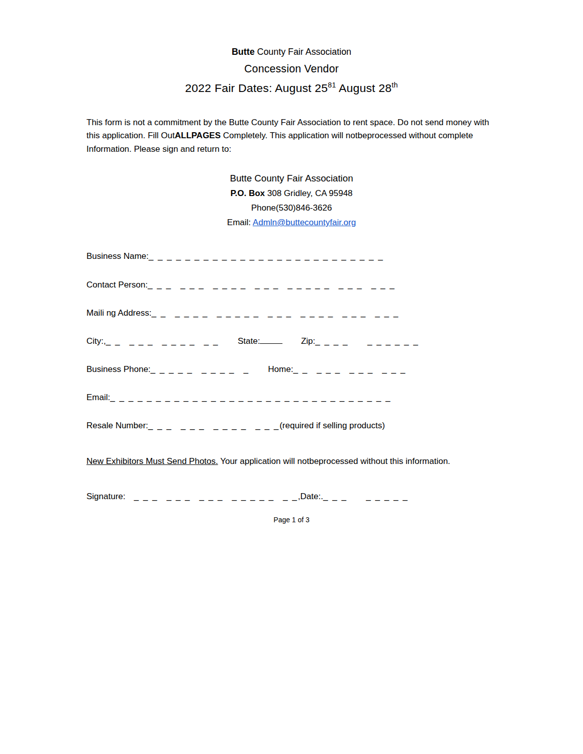Butte County Fair Association
Concession Vendor
2022 Fair Dates: August 2581 August 28th
This form is not a commitment by the Butte County Fair Association to rent space. Do not send money with this application. Fill OutALL PAGES Completely. This application will notbeprocessed without complete Information. Please sign and return to:
Butte County Fair Association
P.O. Box 308 Gridley, CA 95948
Phone(530)846-3626
Email: Admln@buttecountyfair.org
Business Name:_ _ _ _ _ _ _ _ _ _ _ _ _ _ _ _ _ _ _ _ _ _ _ _ _ _
Contact Person:_ _ _ _ _ _ _ _ _ _ _ _ _ _ _ _ _ _ _ _ _ _ _ _
Maili ng Address:_ _ _ _ _ _ _ _ _ _ _ _ _ _ _ _ _ _ _ _ _ _ _ _
City:,_ _ _ _ _ _ _ _ _ _ _ State: Zip:_ _ _ _ _ _ _ _ _ _
Business Phone:_ _ _ _ _ _ _ _ _ _ Home:_ _ _ _ _ _ _ _ _ _ _
Email:_ _ _ _ _ _ _ _ _ _ _ _ _ _ _ _ _ _ _ _ _ _ _ _ _ _ _ _ _ _ _
Resale Number:_ _ _ _ _ _ _ _ _ _ _ _ _(required if selling products)
New Exhibitors Must Send Photos. Your application will notbeprocessed without this information.
Signature: _ _ _ _ _ _ _ _ _ _ _ _ _ _ _ _,Date:._ _ _ _ _ _ _ _
Page 1 of 3